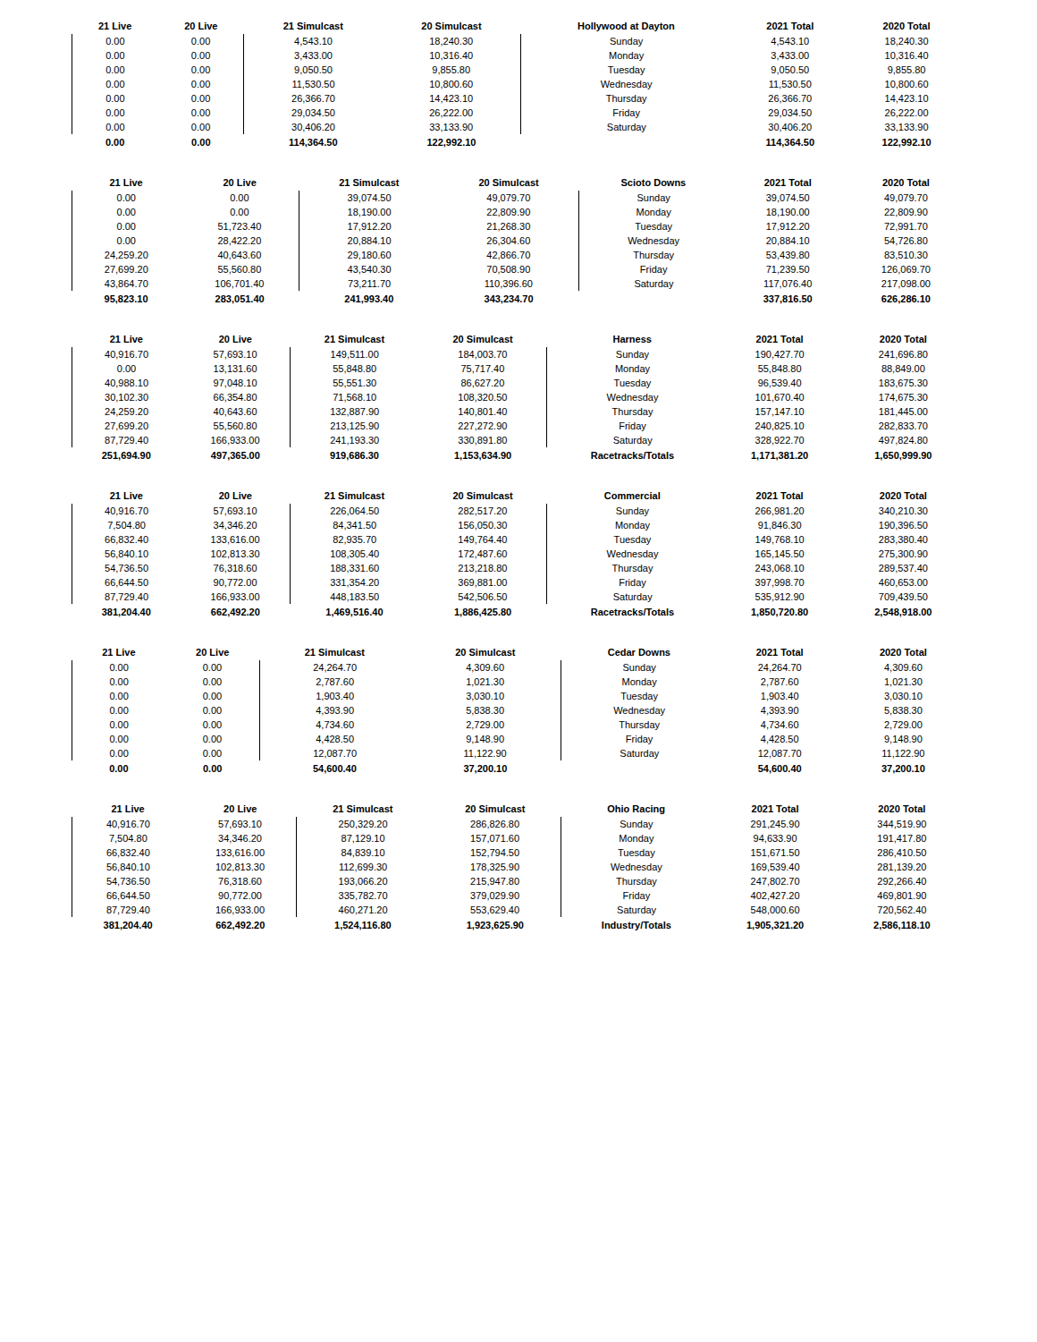| 21 Live | 20 Live | 21 Simulcast | 20 Simulcast | Hollywood at Dayton | 2021 Total | 2020 Total |
| --- | --- | --- | --- | --- | --- | --- |
| 0.00 | 0.00 | 4,543.10 | 18,240.30 | Sunday | 4,543.10 | 18,240.30 |
| 0.00 | 0.00 | 3,433.00 | 10,316.40 | Monday | 3,433.00 | 10,316.40 |
| 0.00 | 0.00 | 9,050.50 | 9,855.80 | Tuesday | 9,050.50 | 9,855.80 |
| 0.00 | 0.00 | 11,530.50 | 10,800.60 | Wednesday | 11,530.50 | 10,800.60 |
| 0.00 | 0.00 | 26,366.70 | 14,423.10 | Thursday | 26,366.70 | 14,423.10 |
| 0.00 | 0.00 | 29,034.50 | 26,222.00 | Friday | 29,034.50 | 26,222.00 |
| 0.00 | 0.00 | 30,406.20 | 33,133.90 | Saturday | 30,406.20 | 33,133.90 |
| 0.00 | 0.00 | 114,364.50 | 122,992.10 | | 114,364.50 | 122,992.10 |
| 21 Live | 20 Live | 21 Simulcast | 20 Simulcast | Scioto Downs | 2021 Total | 2020 Total |
| --- | --- | --- | --- | --- | --- | --- |
| 0.00 | 0.00 | 39,074.50 | 49,079.70 | Sunday | 39,074.50 | 49,079.70 |
| 0.00 | 0.00 | 18,190.00 | 22,809.90 | Monday | 18,190.00 | 22,809.90 |
| 0.00 | 51,723.40 | 17,912.20 | 21,268.30 | Tuesday | 17,912.20 | 72,991.70 |
| 0.00 | 28,422.20 | 20,884.10 | 26,304.60 | Wednesday | 20,884.10 | 54,726.80 |
| 24,259.20 | 40,643.60 | 29,180.60 | 42,866.70 | Thursday | 53,439.80 | 83,510.30 |
| 27,699.20 | 55,560.80 | 43,540.30 | 70,508.90 | Friday | 71,239.50 | 126,069.70 |
| 43,864.70 | 106,701.40 | 73,211.70 | 110,396.60 | Saturday | 117,076.40 | 217,098.00 |
| 95,823.10 | 283,051.40 | 241,993.40 | 343,234.70 | | 337,816.50 | 626,286.10 |
| 21 Live | 20 Live | 21 Simulcast | 20 Simulcast | Harness | 2021 Total | 2020 Total |
| --- | --- | --- | --- | --- | --- | --- |
| 40,916.70 | 57,693.10 | 149,511.00 | 184,003.70 | Sunday | 190,427.70 | 241,696.80 |
| 0.00 | 13,131.60 | 55,848.80 | 75,717.40 | Monday | 55,848.80 | 88,849.00 |
| 40,988.10 | 97,048.10 | 55,551.30 | 86,627.20 | Tuesday | 96,539.40 | 183,675.30 |
| 30,102.30 | 66,354.80 | 71,568.10 | 108,320.50 | Wednesday | 101,670.40 | 174,675.30 |
| 24,259.20 | 40,643.60 | 132,887.90 | 140,801.40 | Thursday | 157,147.10 | 181,445.00 |
| 27,699.20 | 55,560.80 | 213,125.90 | 227,272.90 | Friday | 240,825.10 | 282,833.70 |
| 87,729.40 | 166,933.00 | 241,193.30 | 330,891.80 | Saturday | 328,922.70 | 497,824.80 |
| 251,694.90 | 497,365.00 | 919,686.30 | 1,153,634.90 | Racetracks/Totals | 1,171,381.20 | 1,650,999.90 |
| 21 Live | 20 Live | 21 Simulcast | 20 Simulcast | Commercial | 2021 Total | 2020 Total |
| --- | --- | --- | --- | --- | --- | --- |
| 40,916.70 | 57,693.10 | 226,064.50 | 282,517.20 | Sunday | 266,981.20 | 340,210.30 |
| 7,504.80 | 34,346.20 | 84,341.50 | 156,050.30 | Monday | 91,846.30 | 190,396.50 |
| 66,832.40 | 133,616.00 | 82,935.70 | 149,764.40 | Tuesday | 149,768.10 | 283,380.40 |
| 56,840.10 | 102,813.30 | 108,305.40 | 172,487.60 | Wednesday | 165,145.50 | 275,300.90 |
| 54,736.50 | 76,318.60 | 188,331.60 | 213,218.80 | Thursday | 243,068.10 | 289,537.40 |
| 66,644.50 | 90,772.00 | 331,354.20 | 369,881.00 | Friday | 397,998.70 | 460,653.00 |
| 87,729.40 | 166,933.00 | 448,183.50 | 542,506.50 | Saturday | 535,912.90 | 709,439.50 |
| 381,204.40 | 662,492.20 | 1,469,516.40 | 1,886,425.80 | Racetracks/Totals | 1,850,720.80 | 2,548,918.00 |
| 21 Live | 20 Live | 21 Simulcast | 20 Simulcast | Cedar Downs | 2021 Total | 2020 Total |
| --- | --- | --- | --- | --- | --- | --- |
| 0.00 | 0.00 | 24,264.70 | 4,309.60 | Sunday | 24,264.70 | 4,309.60 |
| 0.00 | 0.00 | 2,787.60 | 1,021.30 | Monday | 2,787.60 | 1,021.30 |
| 0.00 | 0.00 | 1,903.40 | 3,030.10 | Tuesday | 1,903.40 | 3,030.10 |
| 0.00 | 0.00 | 4,393.90 | 5,838.30 | Wednesday | 4,393.90 | 5,838.30 |
| 0.00 | 0.00 | 4,734.60 | 2,729.00 | Thursday | 4,734.60 | 2,729.00 |
| 0.00 | 0.00 | 4,428.50 | 9,148.90 | Friday | 4,428.50 | 9,148.90 |
| 0.00 | 0.00 | 12,087.70 | 11,122.90 | Saturday | 12,087.70 | 11,122.90 |
| 0.00 | 0.00 | 54,600.40 | 37,200.10 | | 54,600.40 | 37,200.10 |
| 21 Live | 20 Live | 21 Simulcast | 20 Simulcast | Ohio Racing | 2021 Total | 2020 Total |
| --- | --- | --- | --- | --- | --- | --- |
| 40,916.70 | 57,693.10 | 250,329.20 | 286,826.80 | Sunday | 291,245.90 | 344,519.90 |
| 7,504.80 | 34,346.20 | 87,129.10 | 157,071.60 | Monday | 94,633.90 | 191,417.80 |
| 66,832.40 | 133,616.00 | 84,839.10 | 152,794.50 | Tuesday | 151,671.50 | 286,410.50 |
| 56,840.10 | 102,813.30 | 112,699.30 | 178,325.90 | Wednesday | 169,539.40 | 281,139.20 |
| 54,736.50 | 76,318.60 | 193,066.20 | 215,947.80 | Thursday | 247,802.70 | 292,266.40 |
| 66,644.50 | 90,772.00 | 335,782.70 | 379,029.90 | Friday | 402,427.20 | 469,801.90 |
| 87,729.40 | 166,933.00 | 460,271.20 | 553,629.40 | Saturday | 548,000.60 | 720,562.40 |
| 381,204.40 | 662,492.20 | 1,524,116.80 | 1,923,625.90 | Industry/Totals | 1,905,321.20 | 2,586,118.10 |